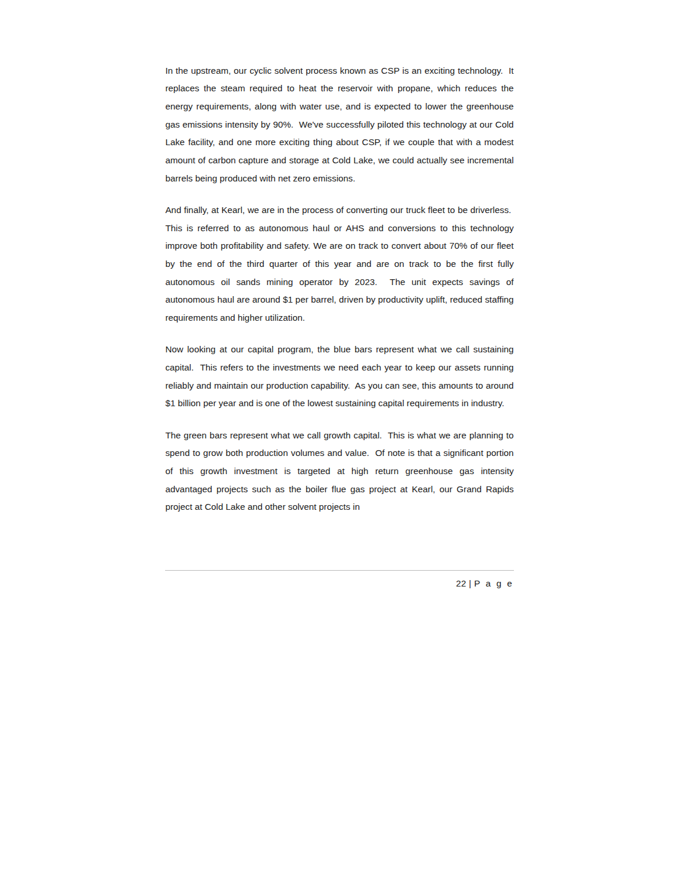In the upstream, our cyclic solvent process known as CSP is an exciting technology. It replaces the steam required to heat the reservoir with propane, which reduces the energy requirements, along with water use, and is expected to lower the greenhouse gas emissions intensity by 90%. We've successfully piloted this technology at our Cold Lake facility, and one more exciting thing about CSP, if we couple that with a modest amount of carbon capture and storage at Cold Lake, we could actually see incremental barrels being produced with net zero emissions.
And finally, at Kearl, we are in the process of converting our truck fleet to be driverless. This is referred to as autonomous haul or AHS and conversions to this technology improve both profitability and safety. We are on track to convert about 70% of our fleet by the end of the third quarter of this year and are on track to be the first fully autonomous oil sands mining operator by 2023. The unit expects savings of autonomous haul are around $1 per barrel, driven by productivity uplift, reduced staffing requirements and higher utilization.
Now looking at our capital program, the blue bars represent what we call sustaining capital. This refers to the investments we need each year to keep our assets running reliably and maintain our production capability. As you can see, this amounts to around $1 billion per year and is one of the lowest sustaining capital requirements in industry.
The green bars represent what we call growth capital. This is what we are planning to spend to grow both production volumes and value. Of note is that a significant portion of this growth investment is targeted at high return greenhouse gas intensity advantaged projects such as the boiler flue gas project at Kearl, our Grand Rapids project at Cold Lake and other solvent projects in
22 | P a g e